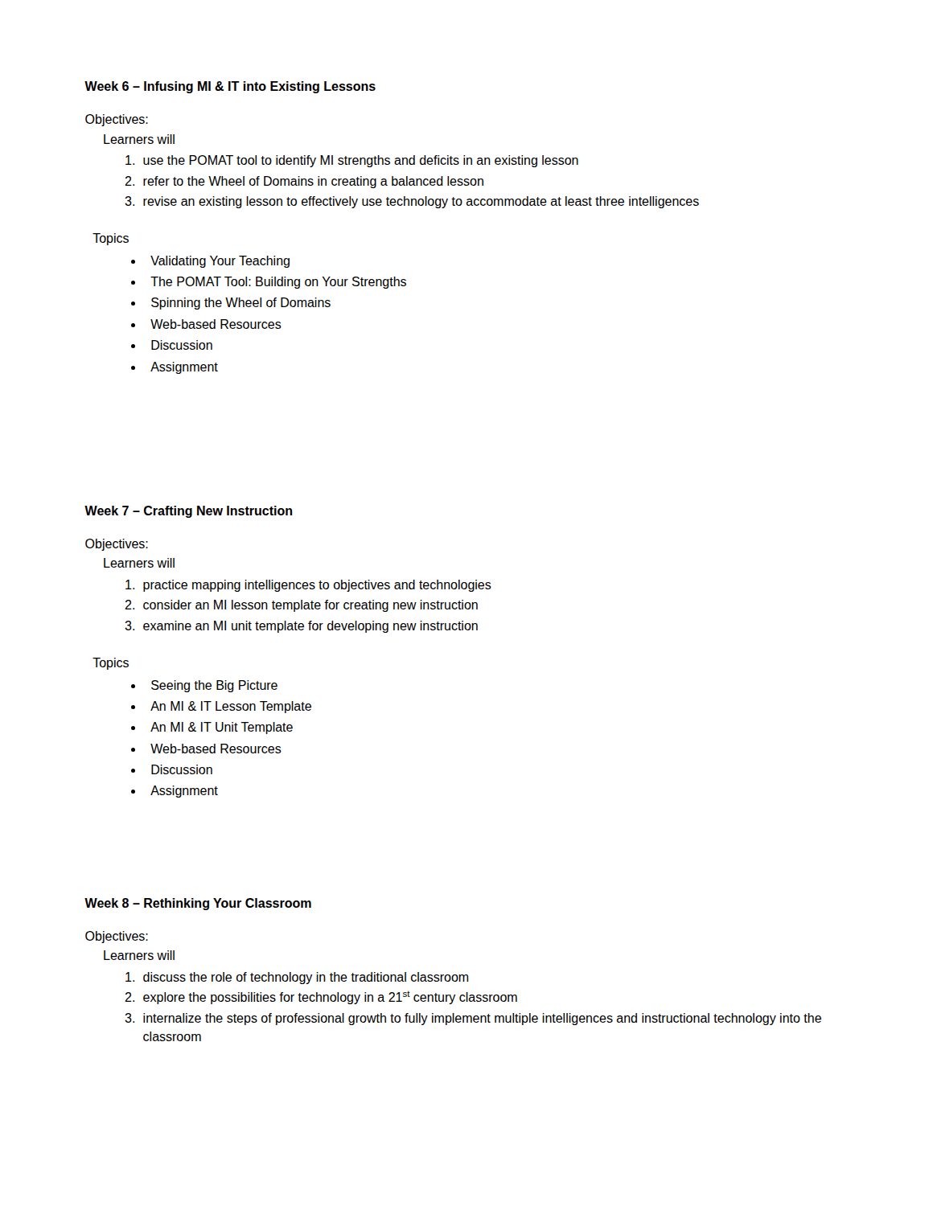Week 6 – Infusing MI & IT into Existing Lessons
Objectives:
Learners will
use the POMAT tool to identify MI strengths and deficits in an existing lesson
refer to the Wheel of Domains in creating a balanced lesson
revise an existing lesson to effectively use technology to accommodate at least three intelligences
Topics
Validating Your Teaching
The POMAT Tool: Building on Your Strengths
Spinning the Wheel of Domains
Web-based Resources
Discussion
Assignment
Week 7 – Crafting New Instruction
Objectives:
Learners will
practice mapping intelligences to objectives and technologies
consider an MI lesson template for creating new instruction
examine an MI unit template for developing new instruction
Topics
Seeing the Big Picture
An MI & IT Lesson Template
An MI & IT Unit Template
Web-based Resources
Discussion
Assignment
Week 8 – Rethinking Your Classroom
Objectives:
Learners will
discuss the role of technology in the traditional classroom
explore the possibilities for technology in a 21st century classroom
internalize the steps of professional growth to fully implement multiple intelligences and instructional technology into the classroom